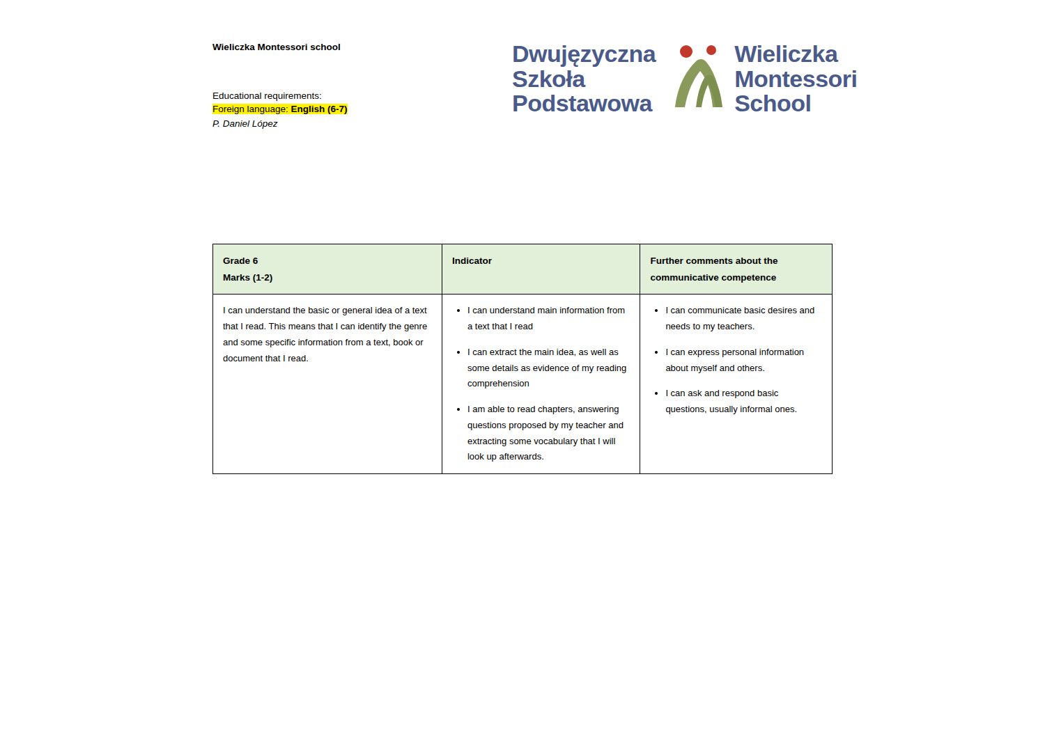Wieliczka Montessori school
Educational requirements:
Foreign language: English (6-7)
P. Daniel López
Dwujęzyczna
Szkoła
Podstawowa
Wieliczka
Montessori
School
| Grade 6 Marks (1-2) | Indicator | Further comments about the communicative competence |
| --- | --- | --- |
| I can understand the basic or general idea of a text that I read. This means that I can identify the genre and some specific information from a text, book or document that I read. | I can understand main information from a text that I read I can extract the main idea, as well as some details as evidence of my reading comprehension I am able to read chapters, answering questions proposed by my teacher and extracting some vocabulary that I will look up afterwards. | I can communicate basic desires and needs to my teachers. I can express personal information about myself and others. I can ask and respond basic questions, usually informal ones. |